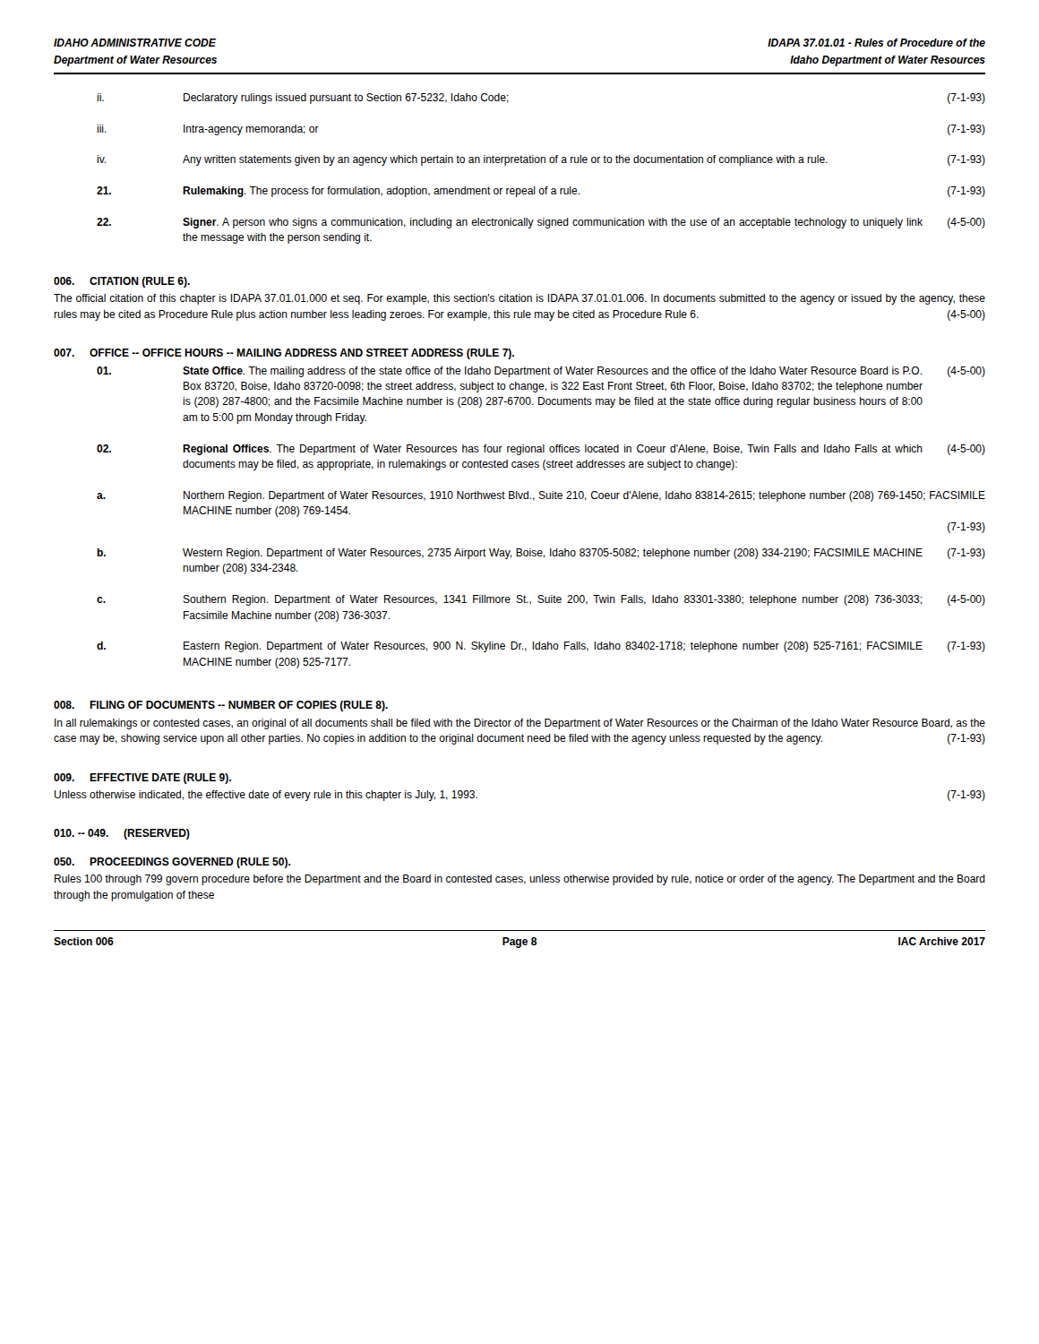IDAHO ADMINISTRATIVE CODE
IDAPA 37.01.01 - Rules of Procedure of the
Department of Water Resources
Idaho Department of Water Resources
ii.
Declaratory rulings issued pursuant to Section 67-5232, Idaho Code;
(7-1-93)
iii.
Intra-agency memoranda; or
(7-1-93)
iv.
Any written statements given by an agency which pertain to an interpretation of a rule or to the documentation of compliance with a rule.
(7-1-93)
21.
Rulemaking. The process for formulation, adoption, amendment or repeal of a rule.
(7-1-93)
22.
Signer. A person who signs a communication, including an electronically signed communication with the use of an acceptable technology to uniquely link the message with the person sending it.
(4-5-00)
006. CITATION (RULE 6).
The official citation of this chapter is IDAPA 37.01.01.000 et seq. For example, this section's citation is IDAPA 37.01.01.006. In documents submitted to the agency or issued by the agency, these rules may be cited as Procedure Rule plus action number less leading zeroes. For example, this rule may be cited as Procedure Rule 6. (4-5-00)
007. OFFICE -- OFFICE HOURS -- MAILING ADDRESS AND STREET ADDRESS (RULE 7).
01.
State Office. The mailing address of the state office of the Idaho Department of Water Resources and the office of the Idaho Water Resource Board is P.O. Box 83720, Boise, Idaho 83720-0098; the street address, subject to change, is 322 East Front Street, 6th Floor, Boise, Idaho 83702; the telephone number is (208) 287-4800; and the Facsimile Machine number is (208) 287-6700. Documents may be filed at the state office during regular business hours of 8:00 am to 5:00 pm Monday through Friday.
(4-5-00)
02.
Regional Offices. The Department of Water Resources has four regional offices located in Coeur d'Alene, Boise, Twin Falls and Idaho Falls at which documents may be filed, as appropriate, in rulemakings or contested cases (street addresses are subject to change):
(4-5-00)
a.
Northern Region. Department of Water Resources, 1910 Northwest Blvd., Suite 210, Coeur d'Alene, Idaho 83814-2615; telephone number (208) 769-1450; FACSIMILE MACHINE number (208) 769-1454.
(7-1-93)
b.
Western Region. Department of Water Resources, 2735 Airport Way, Boise, Idaho 83705-5082; telephone number (208) 334-2190; FACSIMILE MACHINE number (208) 334-2348.
(7-1-93)
c.
Southern Region. Department of Water Resources, 1341 Fillmore St., Suite 200, Twin Falls, Idaho 83301-3380; telephone number (208) 736-3033; Facsimile Machine number (208) 736-3037.
(4-5-00)
d.
Eastern Region. Department of Water Resources, 900 N. Skyline Dr., Idaho Falls, Idaho 83402-1718; telephone number (208) 525-7161; FACSIMILE MACHINE number (208) 525-7177.
(7-1-93)
008. FILING OF DOCUMENTS -- NUMBER OF COPIES (RULE 8).
In all rulemakings or contested cases, an original of all documents shall be filed with the Director of the Department of Water Resources or the Chairman of the Idaho Water Resource Board, as the case may be, showing service upon all other parties. No copies in addition to the original document need be filed with the agency unless requested by the agency. (7-1-93)
009. EFFECTIVE DATE (RULE 9).
Unless otherwise indicated, the effective date of every rule in this chapter is July, 1, 1993. (7-1-93)
010. -- 049. (RESERVED)
050. PROCEEDINGS GOVERNED (RULE 50).
Rules 100 through 799 govern procedure before the Department and the Board in contested cases, unless otherwise provided by rule, notice or order of the agency. The Department and the Board through the promulgation of these
Section 006
Page 8
IAC Archive 2017